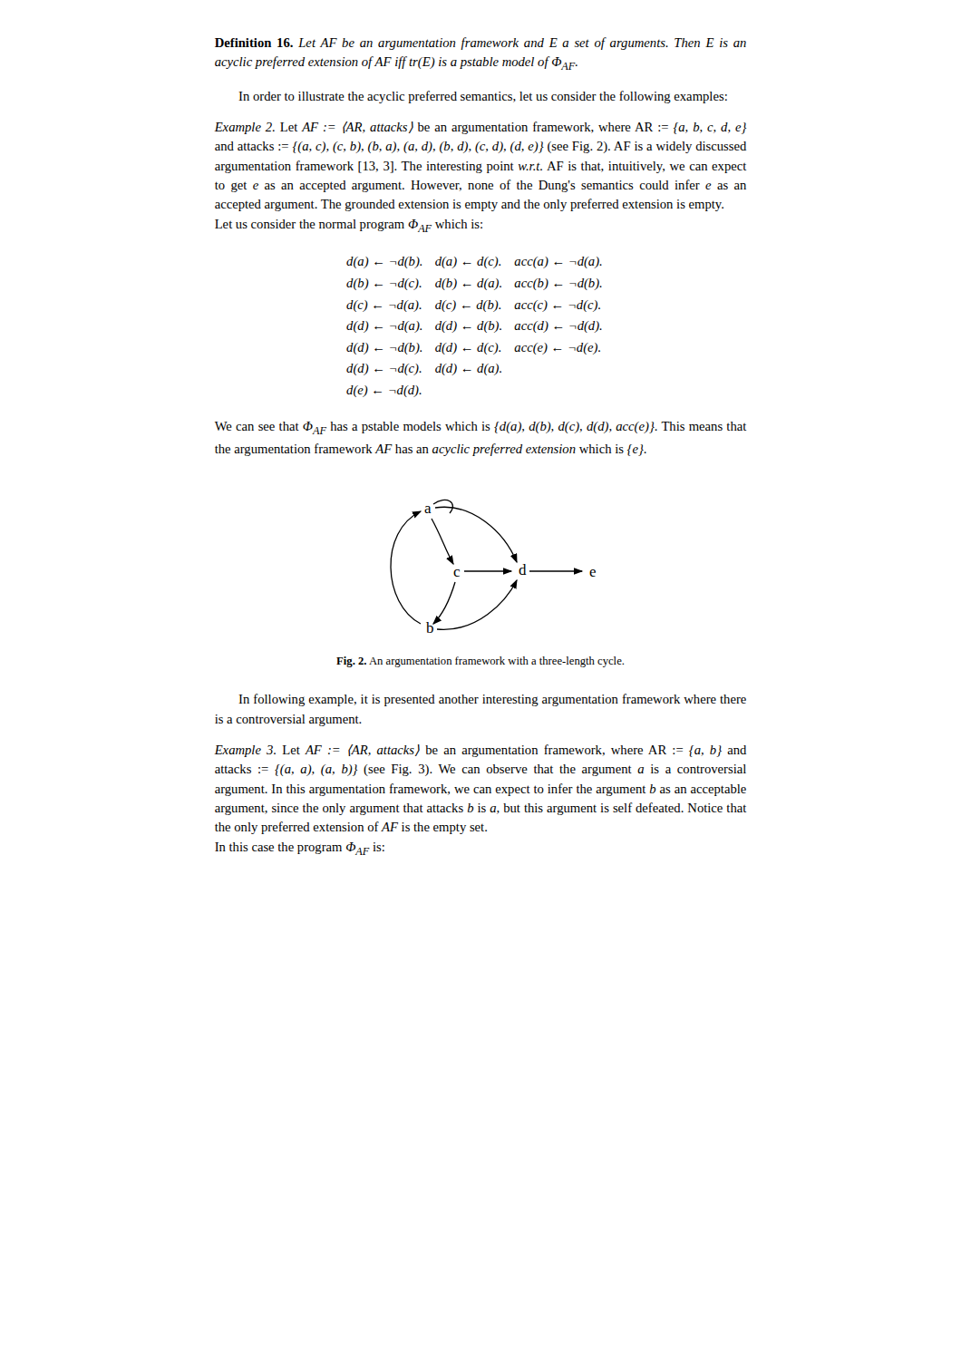Definition 16. Let AF be an argumentation framework and E a set of arguments. Then E is an acyclic preferred extension of AF iff tr(E) is a pstable model of ΦAF.
In order to illustrate the acyclic preferred semantics, let us consider the following examples:
Example 2. Let AF := ⟨AR, attacks⟩ be an argumentation framework, where AR := {a, b, c, d, e} and attacks := {(a, c), (c, b), (b, a), (a, d), (b, d), (c, d), (d, e)} (see Fig. 2). AF is a widely discussed argumentation framework [13, 3]. The interesting point w.r.t. AF is that, intuitively, we can expect to get e as an accepted argument. However, none of the Dung's semantics could infer e as an accepted argument. The grounded extension is empty and the only preferred extension is empty.
Let us consider the normal program ΦAF which is:
| d(a) ← ¬d(b). | d(a) ← d(c). | acc(a) ← ¬d(a). |
| d(b) ← ¬d(c). | d(b) ← d(a). | acc(b) ← ¬d(b). |
| d(c) ← ¬d(a). | d(c) ← d(b). | acc(c) ← ¬d(c). |
| d(d) ← ¬d(a). | d(d) ← d(b). | acc(d) ← ¬d(d). |
| d(d) ← ¬d(b). | d(d) ← d(c). | acc(e) ← ¬d(e). |
| d(d) ← ¬d(c). | d(d) ← d(a). | |
| d(e) ← ¬d(d). | | |
We can see that ΦAF has a pstable models which is {d(a), d(b), d(c), d(d), acc(e)}. This means that the argumentation framework AF has an acyclic preferred extension which is {e}.
a c d e b b -> a (big left arc) a -> d (curve over the top to d) b -> d (curve under to d) c -> d (straight)
Fig. 2. An argumentation framework with a three-length cycle.
In following example, it is presented another interesting argumentation framework where there is a controversial argument.
Example 3. Let AF := ⟨AR, attacks⟩ be an argumentation framework, where AR := {a, b} and attacks := {(a, a), (a, b)} (see Fig. 3). We can observe that the argument a is a controversial argument. In this argumentation framework, we can expect to infer the argument b as an acceptable argument, since the only argument that attacks b is a, but this argument is self defeated. Notice that the only preferred extension of AF is the empty set.
In this case the program ΦAF is: